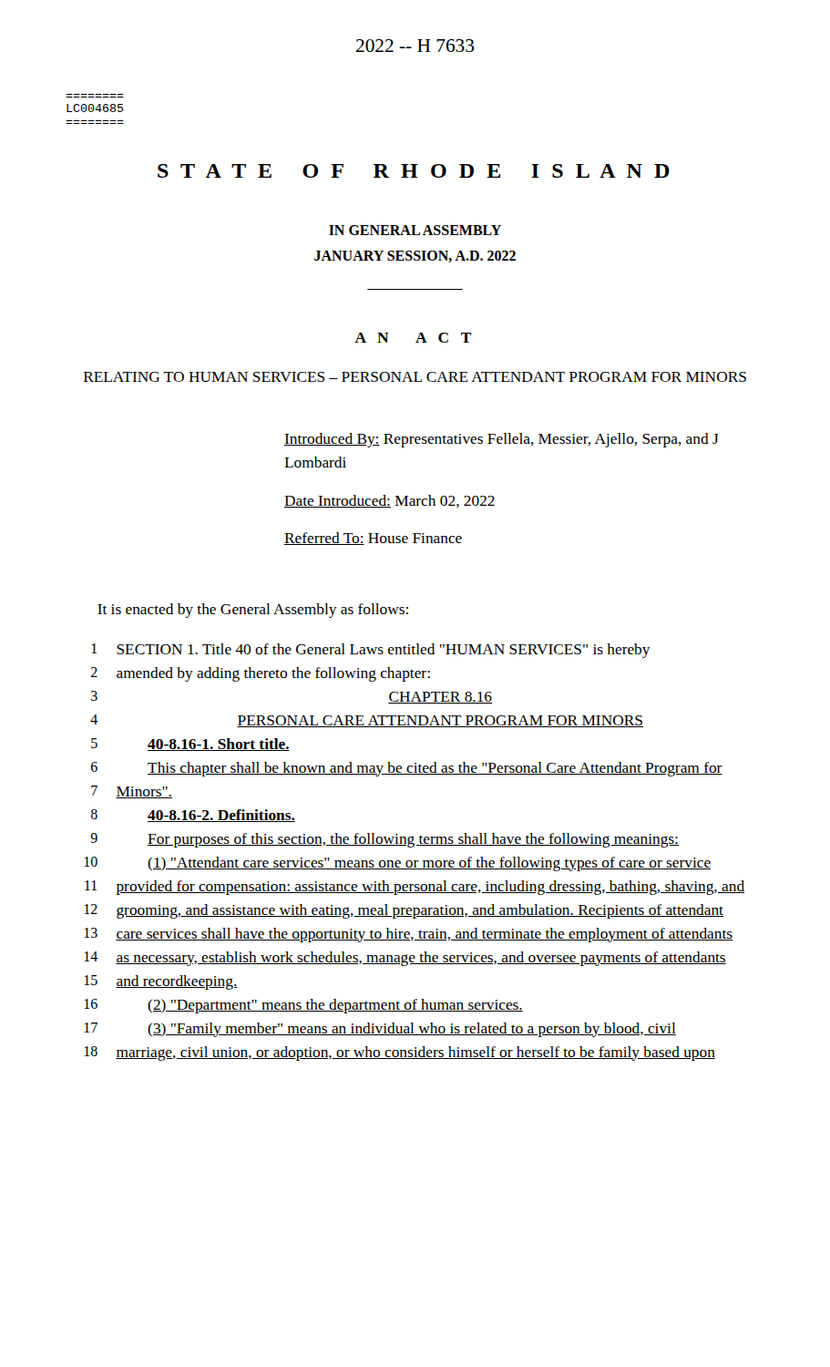2022 -- H 7633
========
LC004685
========
S T A T E O F R H O D E I S L A N D
IN GENERAL ASSEMBLY
JANUARY SESSION, A.D. 2022
____________
A N A C T
RELATING TO HUMAN SERVICES – PERSONAL CARE ATTENDANT PROGRAM FOR MINORS
Introduced By: Representatives Fellela, Messier, Ajello, Serpa, and J Lombardi
Date Introduced: March 02, 2022
Referred To: House Finance
It is enacted by the General Assembly as follows:
SECTION 1. Title 40 of the General Laws entitled "HUMAN SERVICES" is hereby
amended by adding thereto the following chapter:
CHAPTER 8.16
PERSONAL CARE ATTENDANT PROGRAM FOR MINORS
40-8.16-1. Short title.
This chapter shall be known and may be cited as the "Personal Care Attendant Program for
Minors".
40-8.16-2. Definitions.
For purposes of this section, the following terms shall have the following meanings:
(1) "Attendant care services" means one or more of the following types of care or service
provided for compensation: assistance with personal care, including dressing, bathing, shaving, and
grooming, and assistance with eating, meal preparation, and ambulation. Recipients of attendant
care services shall have the opportunity to hire, train, and terminate the employment of attendants
as necessary, establish work schedules, manage the services, and oversee payments of attendants
and recordkeeping.
(2) "Department" means the department of human services.
(3) "Family member" means an individual who is related to a person by blood, civil
marriage, civil union, or adoption, or who considers himself or herself to be family based upon